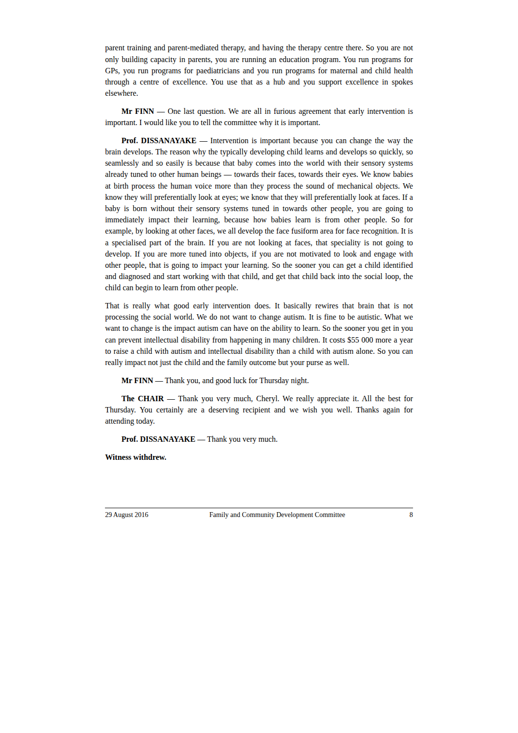parent training and parent-mediated therapy, and having the therapy centre there. So you are not only building capacity in parents, you are running an education program. You run programs for GPs, you run programs for paediatricians and you run programs for maternal and child health through a centre of excellence. You use that as a hub and you support excellence in spokes elsewhere.
Mr FINN — One last question. We are all in furious agreement that early intervention is important. I would like you to tell the committee why it is important.
Prof. DISSANAYAKE — Intervention is important because you can change the way the brain develops. The reason why the typically developing child learns and develops so quickly, so seamlessly and so easily is because that baby comes into the world with their sensory systems already tuned to other human beings — towards their faces, towards their eyes. We know babies at birth process the human voice more than they process the sound of mechanical objects. We know they will preferentially look at eyes; we know that they will preferentially look at faces. If a baby is born without their sensory systems tuned in towards other people, you are going to immediately impact their learning, because how babies learn is from other people. So for example, by looking at other faces, we all develop the face fusiform area for face recognition. It is a specialised part of the brain. If you are not looking at faces, that speciality is not going to develop. If you are more tuned into objects, if you are not motivated to look and engage with other people, that is going to impact your learning. So the sooner you can get a child identified and diagnosed and start working with that child, and get that child back into the social loop, the child can begin to learn from other people.
That is really what good early intervention does. It basically rewires that brain that is not processing the social world. We do not want to change autism. It is fine to be autistic. What we want to change is the impact autism can have on the ability to learn. So the sooner you get in you can prevent intellectual disability from happening in many children. It costs $55 000 more a year to raise a child with autism and intellectual disability than a child with autism alone. So you can really impact not just the child and the family outcome but your purse as well.
Mr FINN — Thank you, and good luck for Thursday night.
The CHAIR — Thank you very much, Cheryl. We really appreciate it. All the best for Thursday. You certainly are a deserving recipient and we wish you well. Thanks again for attending today.
Prof. DISSANAYAKE — Thank you very much.
Witness withdrew.
29 August 2016 Family and Community Development Committee 8